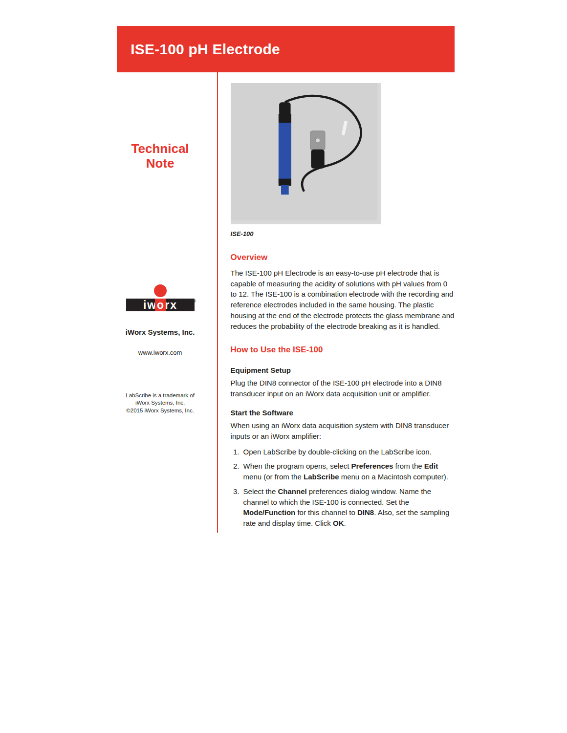ISE-100 pH Electrode
Technical
Note
iworx o ®
iWorx Systems, Inc.
www.iworx.com
LabScribe is a trademark of
iWorx Systems, Inc.
©2015 iWorx Systems, Inc.
ISE-100
Overview
The ISE-100 pH Electrode is an easy-to-use pH electrode that is capable of measuring the acidity of solutions with pH values from 0 to 12. The ISE-100 is a combination electrode with the recording and reference electrodes included in the same housing. The plastic housing at the end of the electrode protects the glass membrane and reduces the probability of the electrode breaking as it is handled.
How to Use the ISE-100
Equipment Setup
Plug the DIN8 connector of the ISE-100 pH electrode into a DIN8 transducer input on an iWorx data acquisition unit or amplifier.
Start the Software
When using an iWorx data acquisition system with DIN8 transducer inputs or an iWorx amplifier:
Open LabScribe by double-clicking on the LabScribe icon.
When the program opens, select Preferences from the Edit menu (or from the LabScribe menu on a Macintosh computer).
Select the Channel preferences dialog window. Name the channel to which the ISE-100 is connected. Set the Mode/Function for this channel to DIN8. Also, set the sampling rate and display time. Click OK.